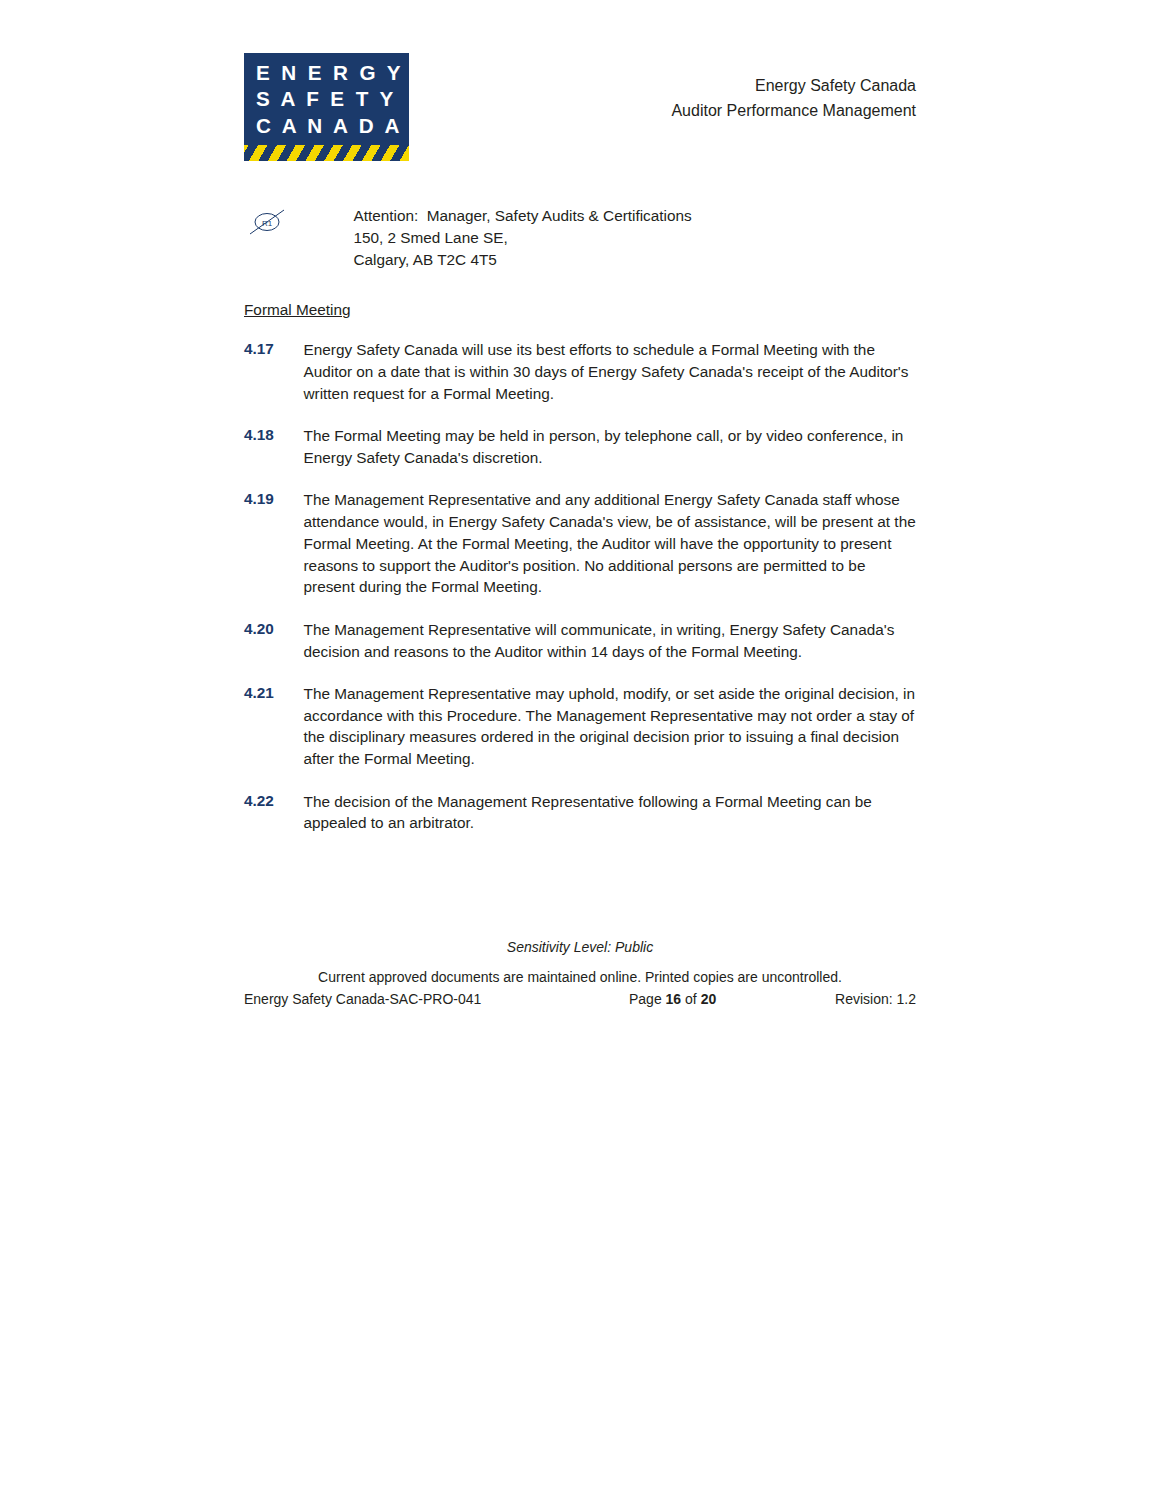E N E R G Y S A F E T Y C A N A D A
Energy Safety Canada
Auditor Performance Management
R1
Attention: Manager, Safety Audits & Certifications
150, 2 Smed Lane SE,
Calgary, AB T2C 4T5
Formal Meeting
4.17
Energy Safety Canada will use its best efforts to schedule a Formal Meeting with the Auditor on a date that is within 30 days of Energy Safety Canada's receipt of the Auditor's written request for a Formal Meeting.
4.18
The Formal Meeting may be held in person, by telephone call, or by video conference, in Energy Safety Canada's discretion.
4.19
The Management Representative and any additional Energy Safety Canada staff whose attendance would, in Energy Safety Canada's view, be of assistance, will be present at the Formal Meeting. At the Formal Meeting, the Auditor will have the opportunity to present reasons to support the Auditor's position. No additional persons are permitted to be present during the Formal Meeting.
4.20
The Management Representative will communicate, in writing, Energy Safety Canada's decision and reasons to the Auditor within 14 days of the Formal Meeting.
4.21
The Management Representative may uphold, modify, or set aside the original decision, in accordance with this Procedure. The Management Representative may not order a stay of the disciplinary measures ordered in the original decision prior to issuing a final decision after the Formal Meeting.
4.22
The decision of the Management Representative following a Formal Meeting can be appealed to an arbitrator.
Sensitivity Level: Public
Current approved documents are maintained online. Printed copies are uncontrolled.
Energy Safety Canada-SAC-PRO-041
Page 16 of 20
Revision: 1.2